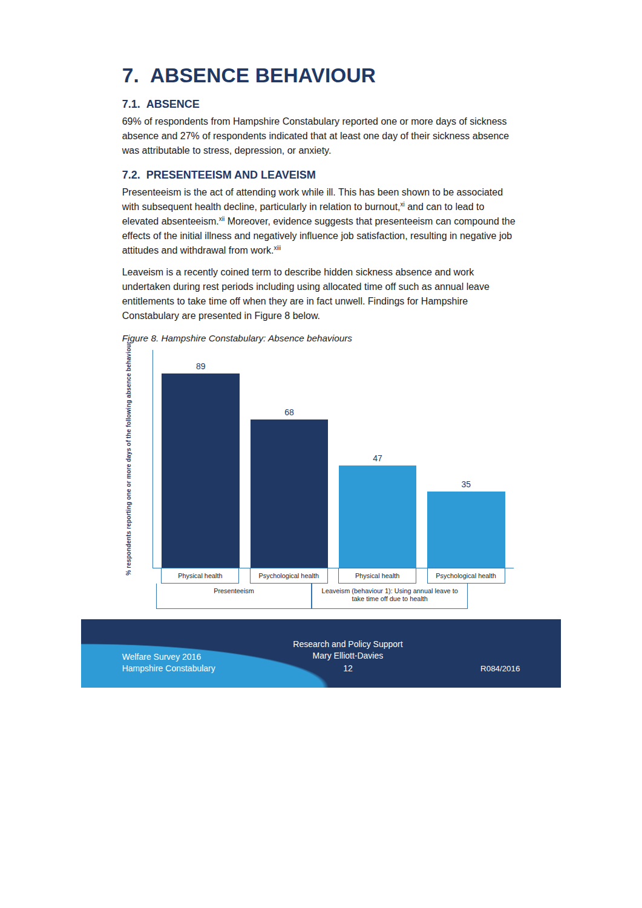7. ABSENCE BEHAVIOUR
7.1. ABSENCE
69% of respondents from Hampshire Constabulary reported one or more days of sickness absence and 27% of respondents indicated that at least one day of their sickness absence was attributable to stress, depression, or anxiety.
7.2. PRESENTEEISM AND LEAVEISM
Presenteeism is the act of attending work while ill. This has been shown to be associated with subsequent health decline, particularly in relation to burnout,xi and can to lead to elevated absenteeism.xii Moreover, evidence suggests that presenteeism can compound the effects of the initial illness and negatively influence job satisfaction, resulting in negative job attitudes and withdrawal from work.xiii
Leaveism is a recently coined term to describe hidden sickness absence and work undertaken during rest periods including using allocated time off such as annual leave entitlements to take time off when they are in fact unwell. Findings for Hampshire Constabulary are presented in Figure 8 below.
Figure 8. Hampshire Constabulary: Absence behaviours
% respondents reporting one or more days of the following absence behaviour
89
68
47
35
Physical health
Psychological health
Physical health
Psychological health
Presenteeism
Leaveism (behaviour 1): Using annual leave to take time off due to health
Welfare Survey 2016
Hampshire Constabulary
Research and Policy Support
Mary Elliott-Davies
12
R084/2016